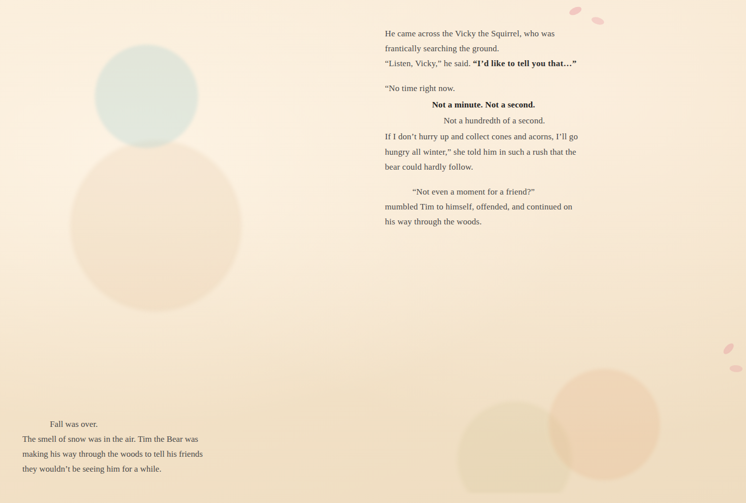He came across the Vicky the Squirrel, who was frantically searching the ground.
“Listen, Vicky,” he said. “I’d like to tell you that…”
“No time right now. Not a minute. Not a second. Not a hundredth of a second. If I don’t hurry up and collect cones and acorns, I’ll go hungry all winter,” she told him in such a rush that the bear could hardly follow.
“Not even a moment for a friend?”
mumbled Tim to himself, offended, and continued on his way through the woods.
Fall was over.
The smell of snow was in the air. Tim the Bear was making his way through the woods to tell his friends they wouldn’t be seeing him for a while.